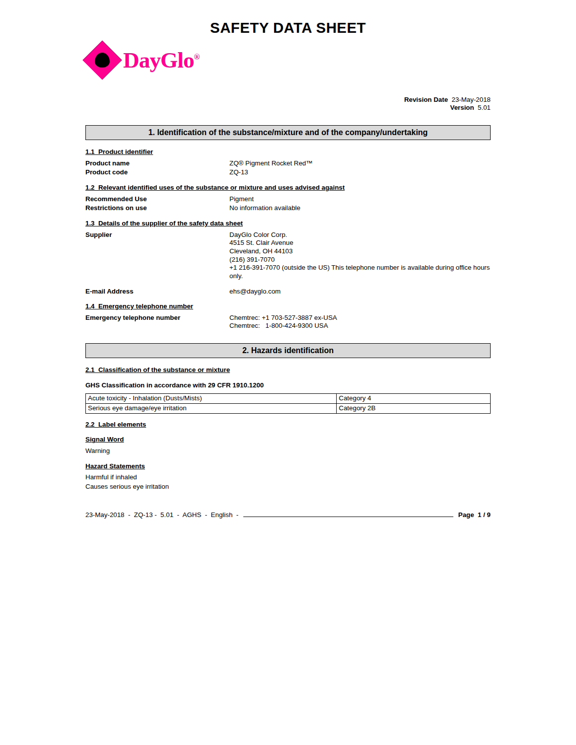SAFETY DATA SHEET
DayGlo®
Revision Date 23-May-2018
Version 5.01
1. Identification of the substance/mixture and of the company/undertaking
1.1 Product identifier
Product name
ZQ® Pigment Rocket Red™
Product code
ZQ-13
1.2 Relevant identified uses of the substance or mixture and uses advised against
Recommended Use
Pigment
Restrictions on use
No information available
1.3 Details of the supplier of the safety data sheet
Supplier
DayGlo Color Corp.
4515 St. Clair Avenue
Cleveland, OH 44103
(216) 391-7070
+1 216-391-7070 (outside the US) This telephone number is available during office hours only.
E-mail Address
ehs@dayglo.com
1.4 Emergency telephone number
Emergency telephone number
Chemtrec: +1 703-527-3887 ex-USA
Chemtrec: 1-800-424-9300 USA
2. Hazards identification
2.1 Classification of the substance or mixture
GHS Classification in accordance with 29 CFR 1910.1200
| Acute toxicity - Inhalation (Dusts/Mists) | Category 4 |
| Serious eye damage/eye irritation | Category 2B |
2.2 Label elements
Signal Word
Warning
Hazard Statements
Harmful if inhaled
Causes serious eye irritation
23-May-2018 - ZQ-13 - 5.01 - AGHS - English -
Page 1 / 9